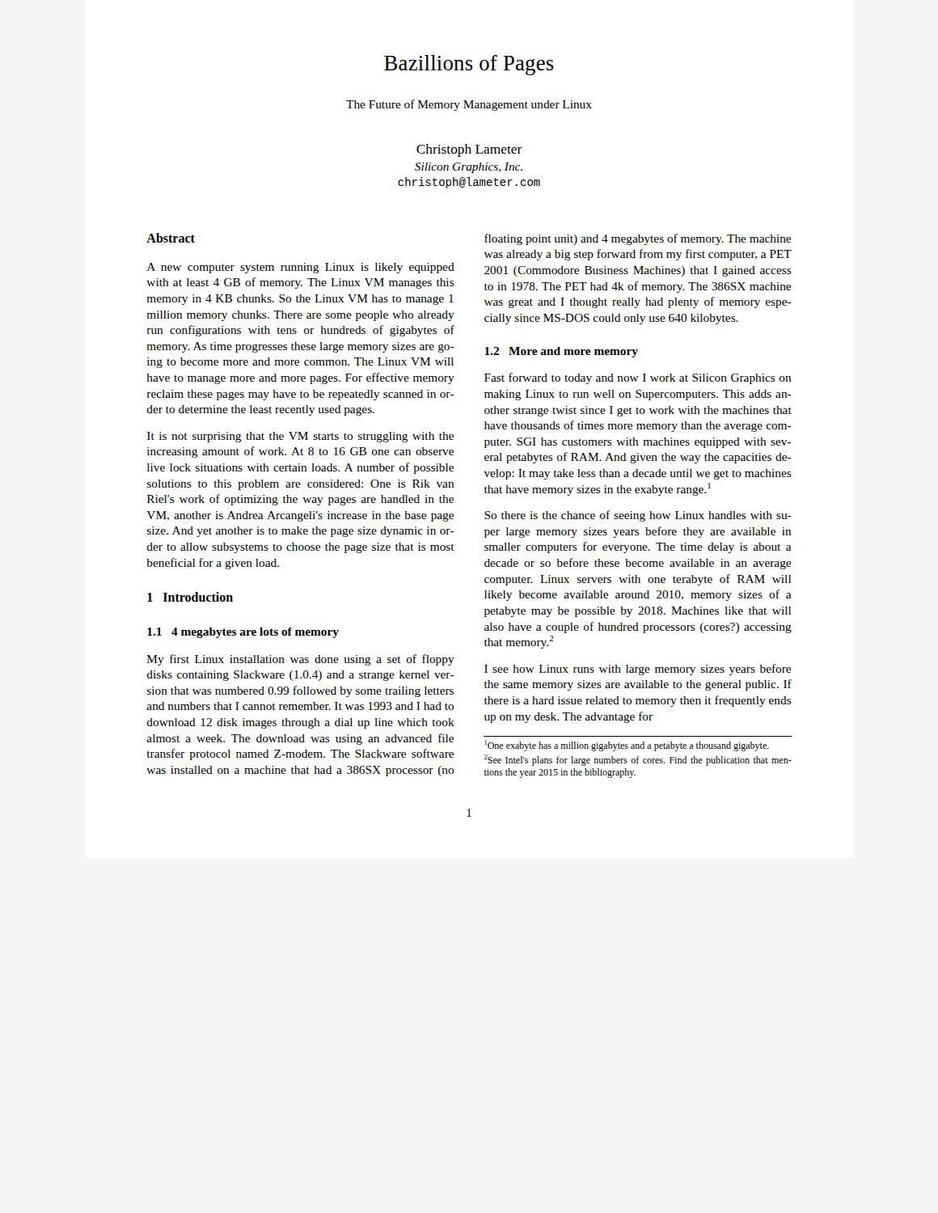Bazillions of Pages
The Future of Memory Management under Linux
Christoph Lameter
Silicon Graphics, Inc.
christoph@lameter.com
Abstract
A new computer system running Linux is likely equipped with at least 4 GB of memory. The Linux VM manages this memory in 4 KB chunks. So the Linux VM has to manage 1 million memory chunks. There are some people who already run configurations with tens or hundreds of gigabytes of memory. As time progresses these large memory sizes are going to become more and more common. The Linux VM will have to manage more and more pages. For effective memory reclaim these pages may have to be repeatedly scanned in order to determine the least recently used pages.
It is not surprising that the VM starts to struggling with the increasing amount of work. At 8 to 16 GB one can observe live lock situations with certain loads. A number of possible solutions to this problem are considered: One is Rik van Riel's work of optimizing the way pages are handled in the VM, another is Andrea Arcangeli's increase in the base page size. And yet another is to make the page size dynamic in order to allow subsystems to choose the page size that is most beneficial for a given load.
1 Introduction
1.1 4 megabytes are lots of memory
My first Linux installation was done using a set of floppy disks containing Slackware (1.0.4) and a strange kernel version that was numbered 0.99 followed by some trailing letters and numbers that I cannot remember. It was 1993 and I had to download 12 disk images through a dial up line which took almost a week. The download was using an advanced file transfer protocol named Z-modem. The Slackware software was installed on a machine that had a 386SX processor (no floating point unit) and 4 megabytes of memory. The machine was already a big step forward from my first computer, a PET 2001 (Commodore Business Machines) that I gained access to in 1978. The PET had 4k of memory. The 386SX machine was great and I thought really had plenty of memory especially since MS-DOS could only use 640 kilobytes.
1.2 More and more memory
Fast forward to today and now I work at Silicon Graphics on making Linux to run well on Supercomputers. This adds another strange twist since I get to work with the machines that have thousands of times more memory than the average computer. SGI has customers with machines equipped with several petabytes of RAM. And given the way the capacities develop: It may take less than a decade until we get to machines that have memory sizes in the exabyte range.1
So there is the chance of seeing how Linux handles with super large memory sizes years before they are available in smaller computers for everyone. The time delay is about a decade or so before these become available in an average computer. Linux servers with one terabyte of RAM will likely become available around 2010, memory sizes of a petabyte may be possible by 2018. Machines like that will also have a couple of hundred processors (cores?) accessing that memory.2
I see how Linux runs with large memory sizes years before the same memory sizes are available to the general public. If there is a hard issue related to memory then it frequently ends up on my desk. The advantage for
1One exabyte has a million gigabytes and a petabyte a thousand gigabyte.
2See Intel's plans for large numbers of cores. Find the publication that mentions the year 2015 in the bibliography.
1